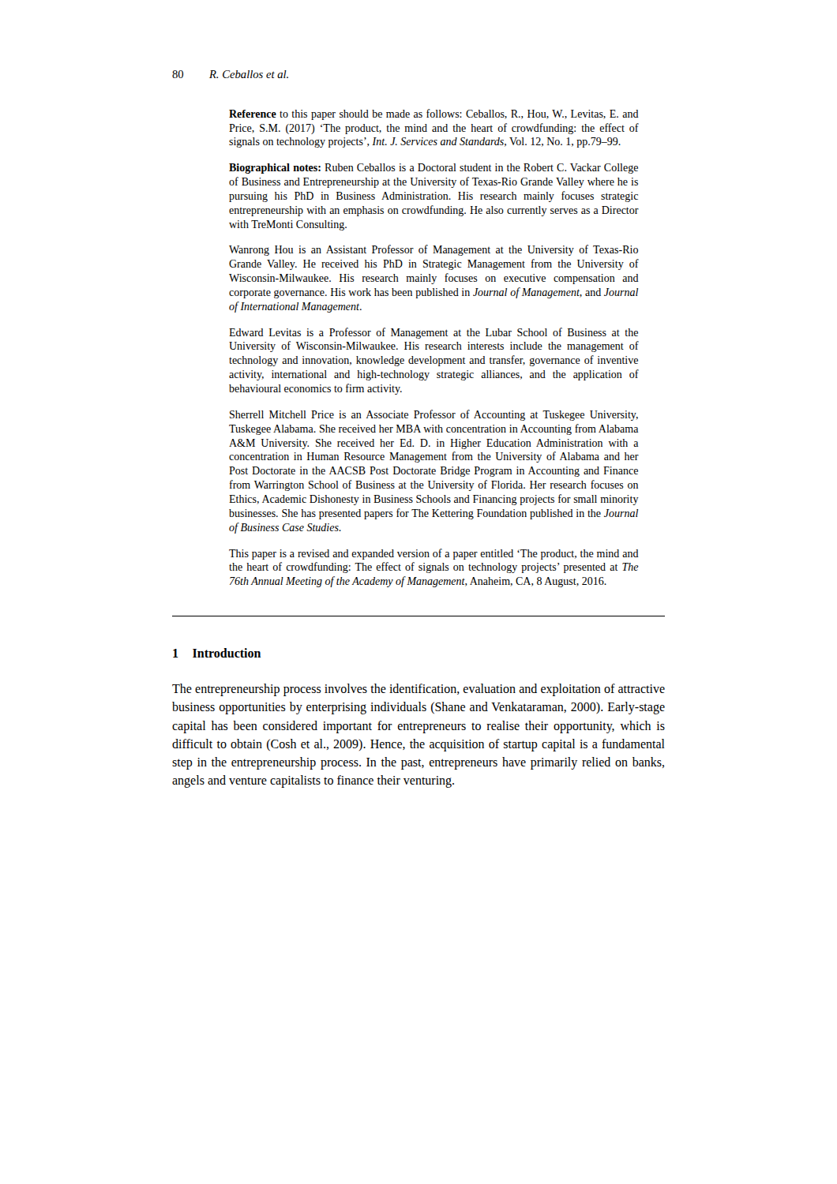80 R. Ceballos et al.
Reference to this paper should be made as follows: Ceballos, R., Hou, W., Levitas, E. and Price, S.M. (2017) ‘The product, the mind and the heart of crowdfunding: the effect of signals on technology projects’, Int. J. Services and Standards, Vol. 12, No. 1, pp.79–99.
Biographical notes: Ruben Ceballos is a Doctoral student in the Robert C. Vackar College of Business and Entrepreneurship at the University of Texas-Rio Grande Valley where he is pursuing his PhD in Business Administration. His research mainly focuses strategic entrepreneurship with an emphasis on crowdfunding. He also currently serves as a Director with TreMonti Consulting.
Wanrong Hou is an Assistant Professor of Management at the University of Texas-Rio Grande Valley. He received his PhD in Strategic Management from the University of Wisconsin-Milwaukee. His research mainly focuses on executive compensation and corporate governance. His work has been published in Journal of Management, and Journal of International Management.
Edward Levitas is a Professor of Management at the Lubar School of Business at the University of Wisconsin-Milwaukee. His research interests include the management of technology and innovation, knowledge development and transfer, governance of inventive activity, international and high-technology strategic alliances, and the application of behavioural economics to firm activity.
Sherrell Mitchell Price is an Associate Professor of Accounting at Tuskegee University, Tuskegee Alabama. She received her MBA with concentration in Accounting from Alabama A&M University. She received her Ed. D. in Higher Education Administration with a concentration in Human Resource Management from the University of Alabama and her Post Doctorate in the AACSB Post Doctorate Bridge Program in Accounting and Finance from Warrington School of Business at the University of Florida. Her research focuses on Ethics, Academic Dishonesty in Business Schools and Financing projects for small minority businesses. She has presented papers for The Kettering Foundation published in the Journal of Business Case Studies.
This paper is a revised and expanded version of a paper entitled ‘The product, the mind and the heart of crowdfunding: The effect of signals on technology projects’ presented at The 76th Annual Meeting of the Academy of Management, Anaheim, CA, 8 August, 2016.
1 Introduction
The entrepreneurship process involves the identification, evaluation and exploitation of attractive business opportunities by enterprising individuals (Shane and Venkataraman, 2000). Early-stage capital has been considered important for entrepreneurs to realise their opportunity, which is difficult to obtain (Cosh et al., 2009). Hence, the acquisition of startup capital is a fundamental step in the entrepreneurship process. In the past, entrepreneurs have primarily relied on banks, angels and venture capitalists to finance their venturing.